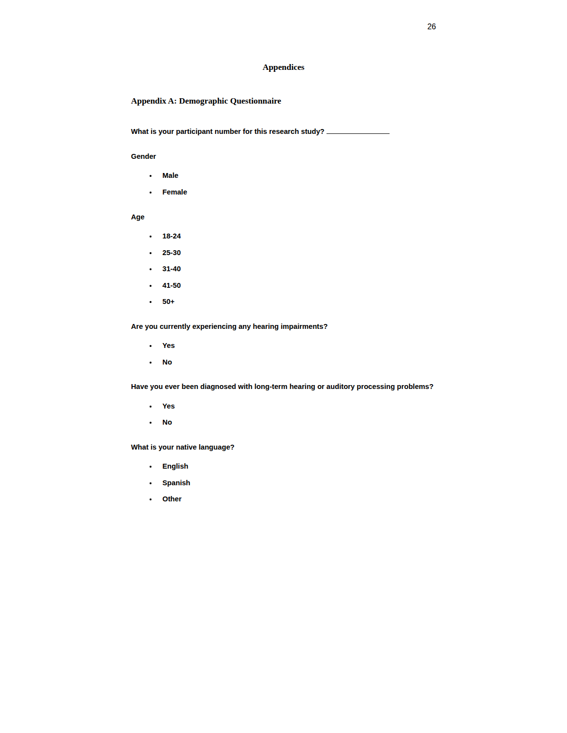26
Appendices
Appendix A: Demographic Questionnaire
What is your participant number for this research study?
Gender
Male
Female
Age
18-24
25-30
31-40
41-50
50+
Are you currently experiencing any hearing impairments?
Yes
No
Have you ever been diagnosed with long-term hearing or auditory processing problems?
Yes
No
What is your native language?
English
Spanish
Other